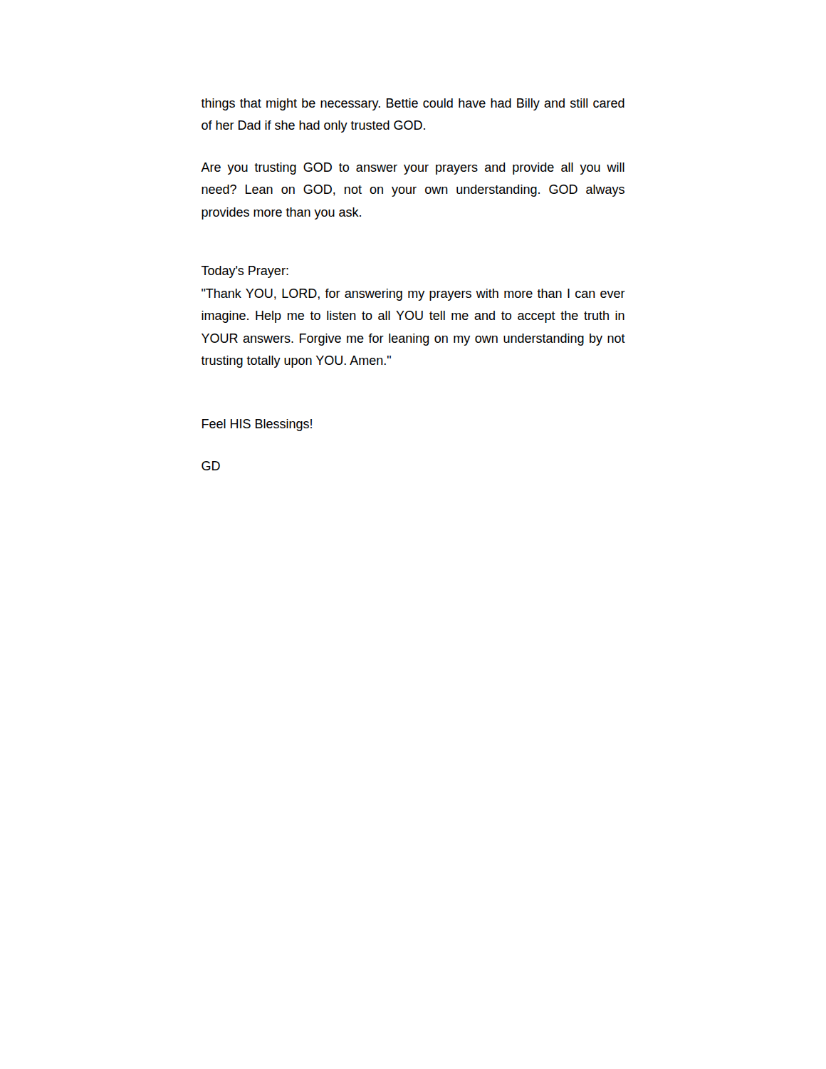things that might be necessary. Bettie could have had Billy and still cared of her Dad if she had only trusted GOD.
Are you trusting GOD to answer your prayers and provide all you will need? Lean on GOD, not on your own understanding. GOD always provides more than you ask.
Today's Prayer:
"Thank YOU, LORD, for answering my prayers with more than I can ever imagine. Help me to listen to all YOU tell me and to accept the truth in YOUR answers. Forgive me for leaning on my own understanding by not trusting totally upon YOU. Amen."
Feel HIS Blessings!
GD